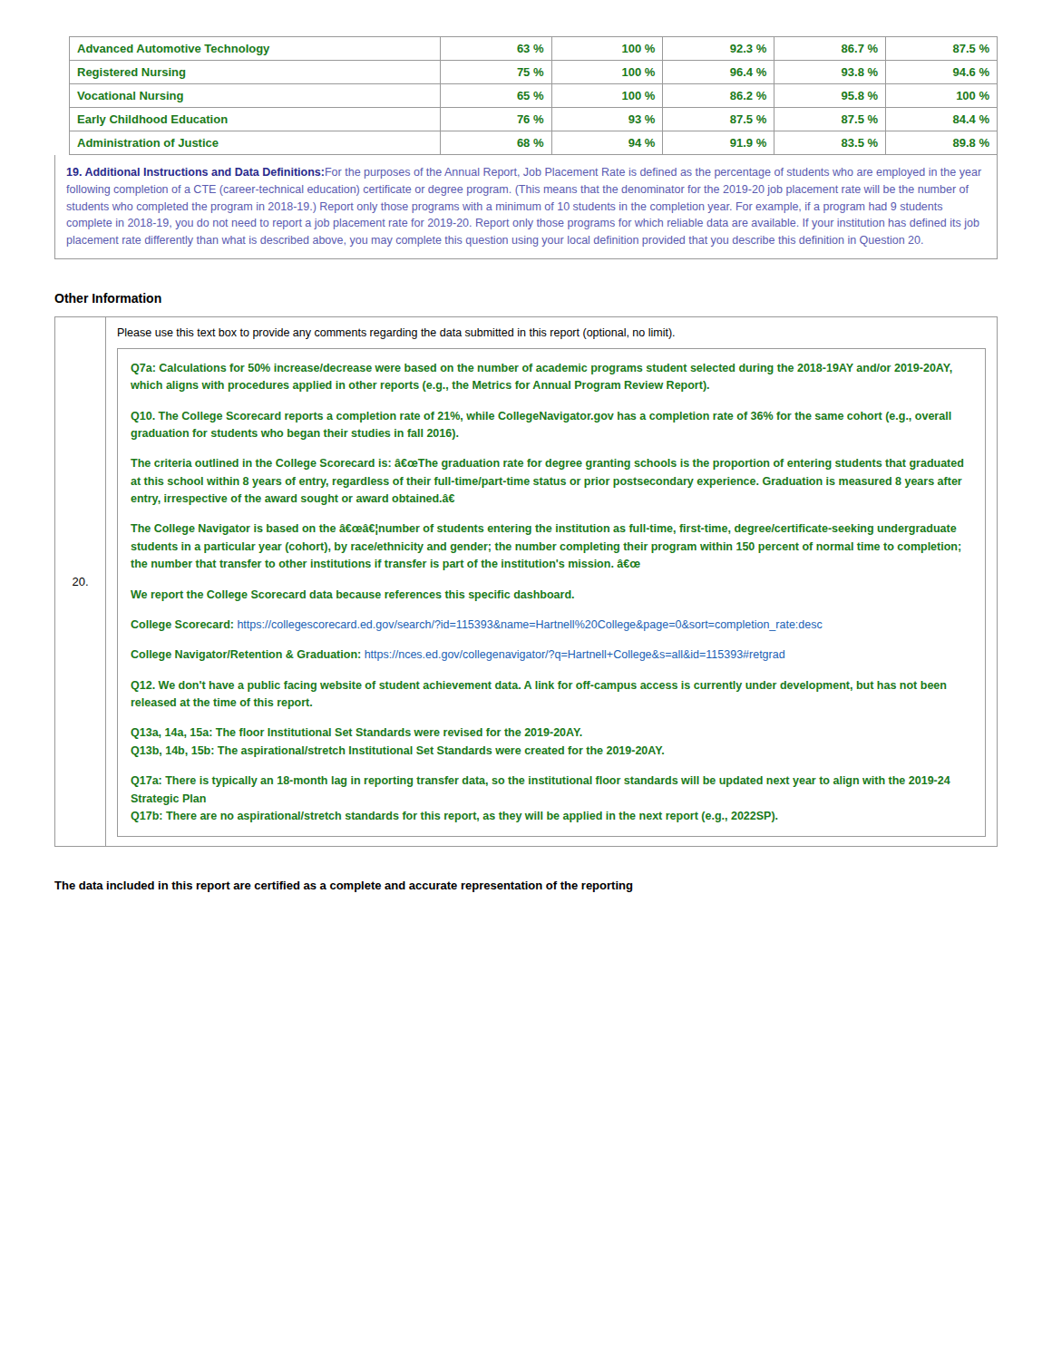| | Advanced Automotive Technology | 63 % | 100 % | 92.3 % | 86.7 % | 87.5 % |
| | Registered Nursing | 75 % | 100 % | 96.4 % | 93.8 % | 94.6 % |
| | Vocational Nursing | 65 % | 100 % | 86.2 % | 95.8 % | 100 % |
| | Early Childhood Education | 76 % | 93 % | 87.5 % | 87.5 % | 84.4 % |
| | Administration of Justice | 68 % | 94 % | 91.9 % | 83.5 % | 89.8 % |
19. Additional Instructions and Data Definitions: For the purposes of the Annual Report, Job Placement Rate is defined as the percentage of students who are employed in the year following completion of a CTE (career-technical education) certificate or degree program. (This means that the denominator for the 2019-20 job placement rate will be the number of students who completed the program in 2018-19.) Report only those programs with a minimum of 10 students in the completion year. For example, if a program had 9 students complete in 2018-19, you do not need to report a job placement rate for 2019-20. Report only those programs for which reliable data are available. If your institution has defined its job placement rate differently than what is described above, you may complete this question using your local definition provided that you describe this definition in Question 20.
Other Information
20.
Please use this text box to provide any comments regarding the data submitted in this report (optional, no limit).
Q7a: Calculations for 50% increase/decrease were based on the number of academic programs student selected during the 2018-19AY and/or 2019-20AY, which aligns with procedures applied in other reports (e.g., the Metrics for Annual Program Review Report).
Q10. The College Scorecard reports a completion rate of 21%, while CollegeNavigator.gov has a completion rate of 36% for the same cohort (e.g., overall graduation for students who began their studies in fall 2016).
The criteria outlined in the College Scorecard is: â€œThe graduation rate for degree granting schools is the proportion of entering students that graduated at this school within 8 years of entry, regardless of their full-time/part-time status or prior postsecondary experience. Graduation is measured 8 years after entry, irrespective of the award sought or award obtained.â€
The College Navigator is based on the â€œâ€¦number of students entering the institution as full-time, first-time, degree/certificate-seeking undergraduate students in a particular year (cohort), by race/ethnicity and gender; the number completing their program within 150 percent of normal time to completion; the number that transfer to other institutions if transfer is part of the institution's mission. â€œ
We report the College Scorecard data because references this specific dashboard.
College Scorecard: https://collegescorecard.ed.gov/search/?id=115393&name=Hartnell%20College&page=0&sort=completion_rate:desc
College Navigator/Retention & Graduation: https://nces.ed.gov/collegenavigator/?q=Hartnell+College&s=all&id=115393#retgrad
Q12. We don't have a public facing website of student achievement data. A link for off-campus access is currently under development, but has not been released at the time of this report.
Q13a, 14a, 15a: The floor Institutional Set Standards were revised for the 2019-20AY.
Q13b, 14b, 15b: The aspirational/stretch Institutional Set Standards were created for the 2019-20AY.
Q17a: There is typically an 18-month lag in reporting transfer data, so the institutional floor standards will be updated next year to align with the 2019-24 Strategic Plan
Q17b: There are no aspirational/stretch standards for this report, as they will be applied in the next report (e.g., 2022SP).
The data included in this report are certified as a complete and accurate representation of the reporting